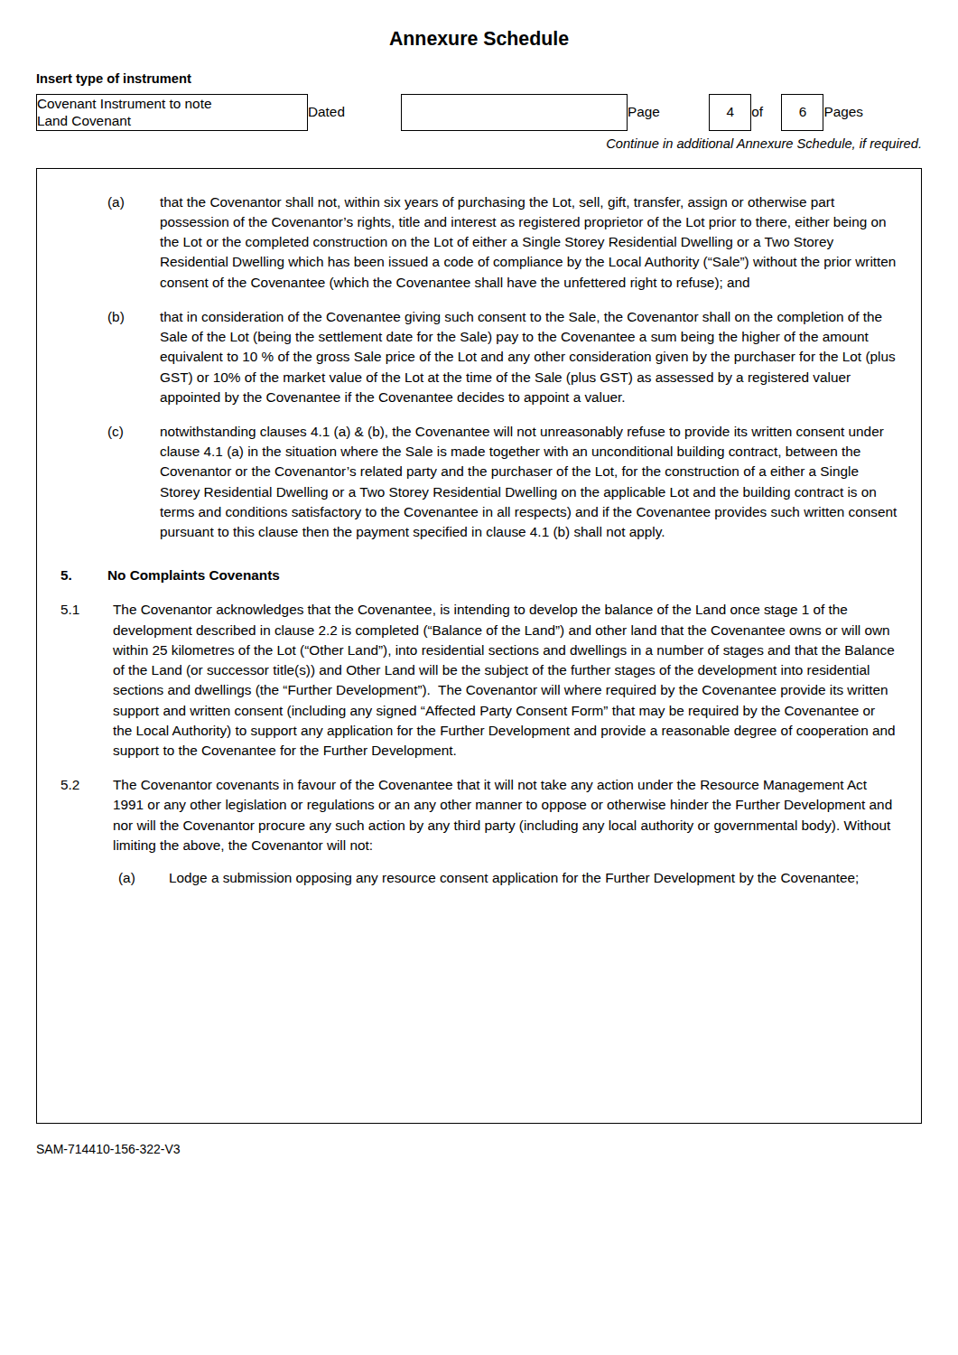Annexure Schedule
Insert type of instrument
| Covenant Instrument to note Land Covenant | Dated | | Page | 4 | of | 6 | Pages |
Continue in additional Annexure Schedule, if required.
(a)
that the Covenantor shall not, within six years of purchasing the Lot, sell, gift, transfer, assign or otherwise part possession of the Covenantor’s rights, title and interest as registered proprietor of the Lot prior to there, either being on the Lot or the completed construction on the Lot of either a Single Storey Residential Dwelling or a Two Storey Residential Dwelling which has been issued a code of compliance by the Local Authority (“Sale”) without the prior written consent of the Covenantee (which the Covenantee shall have the unfettered right to refuse); and
(b)
that in consideration of the Covenantee giving such consent to the Sale, the Covenantor shall on the completion of the Sale of the Lot (being the settlement date for the Sale) pay to the Covenantee a sum being the higher of the amount equivalent to 10 % of the gross Sale price of the Lot and any other consideration given by the purchaser for the Lot (plus GST) or 10% of the market value of the Lot at the time of the Sale (plus GST) as assessed by a registered valuer appointed by the Covenantee if the Covenantee decides to appoint a valuer.
(c)
notwithstanding clauses 4.1 (a) & (b), the Covenantee will not unreasonably refuse to provide its written consent under clause 4.1 (a) in the situation where the Sale is made together with an unconditional building contract, between the Covenantor or the Covenantor’s related party and the purchaser of the Lot, for the construction of a either a Single Storey Residential Dwelling or a Two Storey Residential Dwelling on the applicable Lot and the building contract is on terms and conditions satisfactory to the Covenantee in all respects) and if the Covenantee provides such written consent pursuant to this clause then the payment specified in clause 4.1 (b) shall not apply.
5.
No Complaints Covenants
5.1
The Covenantor acknowledges that the Covenantee, is intending to develop the balance of the Land once stage 1 of the development described in clause 2.2 is completed (“Balance of the Land”) and other land that the Covenantee owns or will own within 25 kilometres of the Lot (“Other Land”), into residential sections and dwellings in a number of stages and that the Balance of the Land (or successor title(s)) and Other Land will be the subject of the further stages of the development into residential sections and dwellings (the “Further Development”). The Covenantor will where required by the Covenantee provide its written support and written consent (including any signed “Affected Party Consent Form” that may be required by the Covenantee or the Local Authority) to support any application for the Further Development and provide a reasonable degree of cooperation and support to the Covenantee for the Further Development.
5.2
The Covenantor covenants in favour of the Covenantee that it will not take any action under the Resource Management Act 1991 or any other legislation or regulations or an any other manner to oppose or otherwise hinder the Further Development and nor will the Covenantor procure any such action by any third party (including any local authority or governmental body). Without limiting the above, the Covenantor will not:
(a)
Lodge a submission opposing any resource consent application for the Further Development by the Covenantee;
SAM-714410-156-322-V3